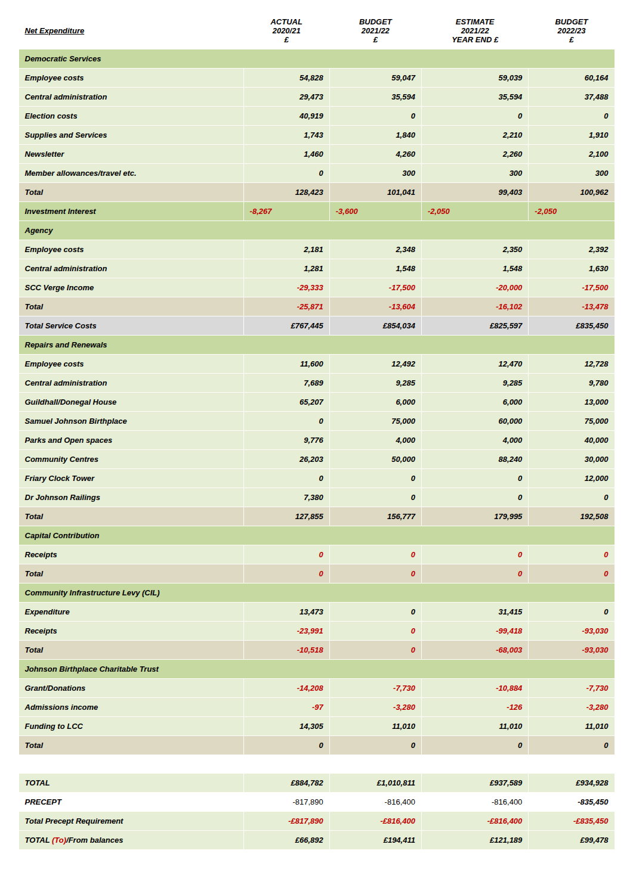| Net Expenditure | ACTUAL 2020/21 £ | BUDGET 2021/22 £ | ESTIMATE 2021/22 YEAR END £ | BUDGET 2022/23 £ |
| --- | --- | --- | --- | --- |
| Democratic Services |
| Employee costs | 54,828 | 59,047 | 59,039 | 60,164 |
| Central administration | 29,473 | 35,594 | 35,594 | 37,488 |
| Election costs | 40,919 | 0 | 0 | 0 |
| Supplies and Services | 1,743 | 1,840 | 2,210 | 1,910 |
| Newsletter | 1,460 | 4,260 | 2,260 | 2,100 |
| Member allowances/travel etc. | 0 | 300 | 300 | 300 |
| Total | 128,423 | 101,041 | 99,403 | 100,962 |
| Investment Interest | -8,267 | -3,600 | -2,050 | -2,050 |
| Agency |
| Employee costs | 2,181 | 2,348 | 2,350 | 2,392 |
| Central administration | 1,281 | 1,548 | 1,548 | 1,630 |
| SCC Verge Income | -29,333 | -17,500 | -20,000 | -17,500 |
| Total | -25,871 | -13,604 | -16,102 | -13,478 |
| Total Service Costs | £767,445 | £854,034 | £825,597 | £835,450 |
| Repairs and Renewals |
| Employee costs | 11,600 | 12,492 | 12,470 | 12,728 |
| Central administration | 7,689 | 9,285 | 9,285 | 9,780 |
| Guildhall/Donegal House | 65,207 | 6,000 | 6,000 | 13,000 |
| Samuel Johnson Birthplace | 0 | 75,000 | 60,000 | 75,000 |
| Parks and Open spaces | 9,776 | 4,000 | 4,000 | 40,000 |
| Community Centres | 26,203 | 50,000 | 88,240 | 30,000 |
| Friary Clock Tower | 0 | 0 | 0 | 12,000 |
| Dr Johnson Railings | 7,380 | 0 | 0 | 0 |
| Total | 127,855 | 156,777 | 179,995 | 192,508 |
| Capital Contribution |
| Receipts | 0 | 0 | 0 | 0 |
| Total | 0 | 0 | 0 | 0 |
| Community Infrastructure Levy (CIL) |
| Expenditure | 13,473 | 0 | 31,415 | 0 |
| Receipts | -23,991 | 0 | -99,418 | -93,030 |
| Total | -10,518 | 0 | -68,003 | -93,030 |
| Johnson Birthplace Charitable Trust |
| Grant/Donations | -14,208 | -7,730 | -10,884 | -7,730 |
| Admissions income | -97 | -3,280 | -126 | -3,280 |
| Funding to LCC | 14,305 | 11,010 | 11,010 | 11,010 |
| Total | 0 | 0 | 0 | 0 |
| TOTAL | £884,782 | £1,010,811 | £937,589 | £934,928 |
| PRECEPT | -817,890 | -816,400 | -816,400 | -835,450 |
| Total Precept Requirement | -£817,890 | -£816,400 | -£816,400 | -£835,450 |
| TOTAL (To) /From balances | £66,892 | £194,411 | £121,189 | £99,478 |